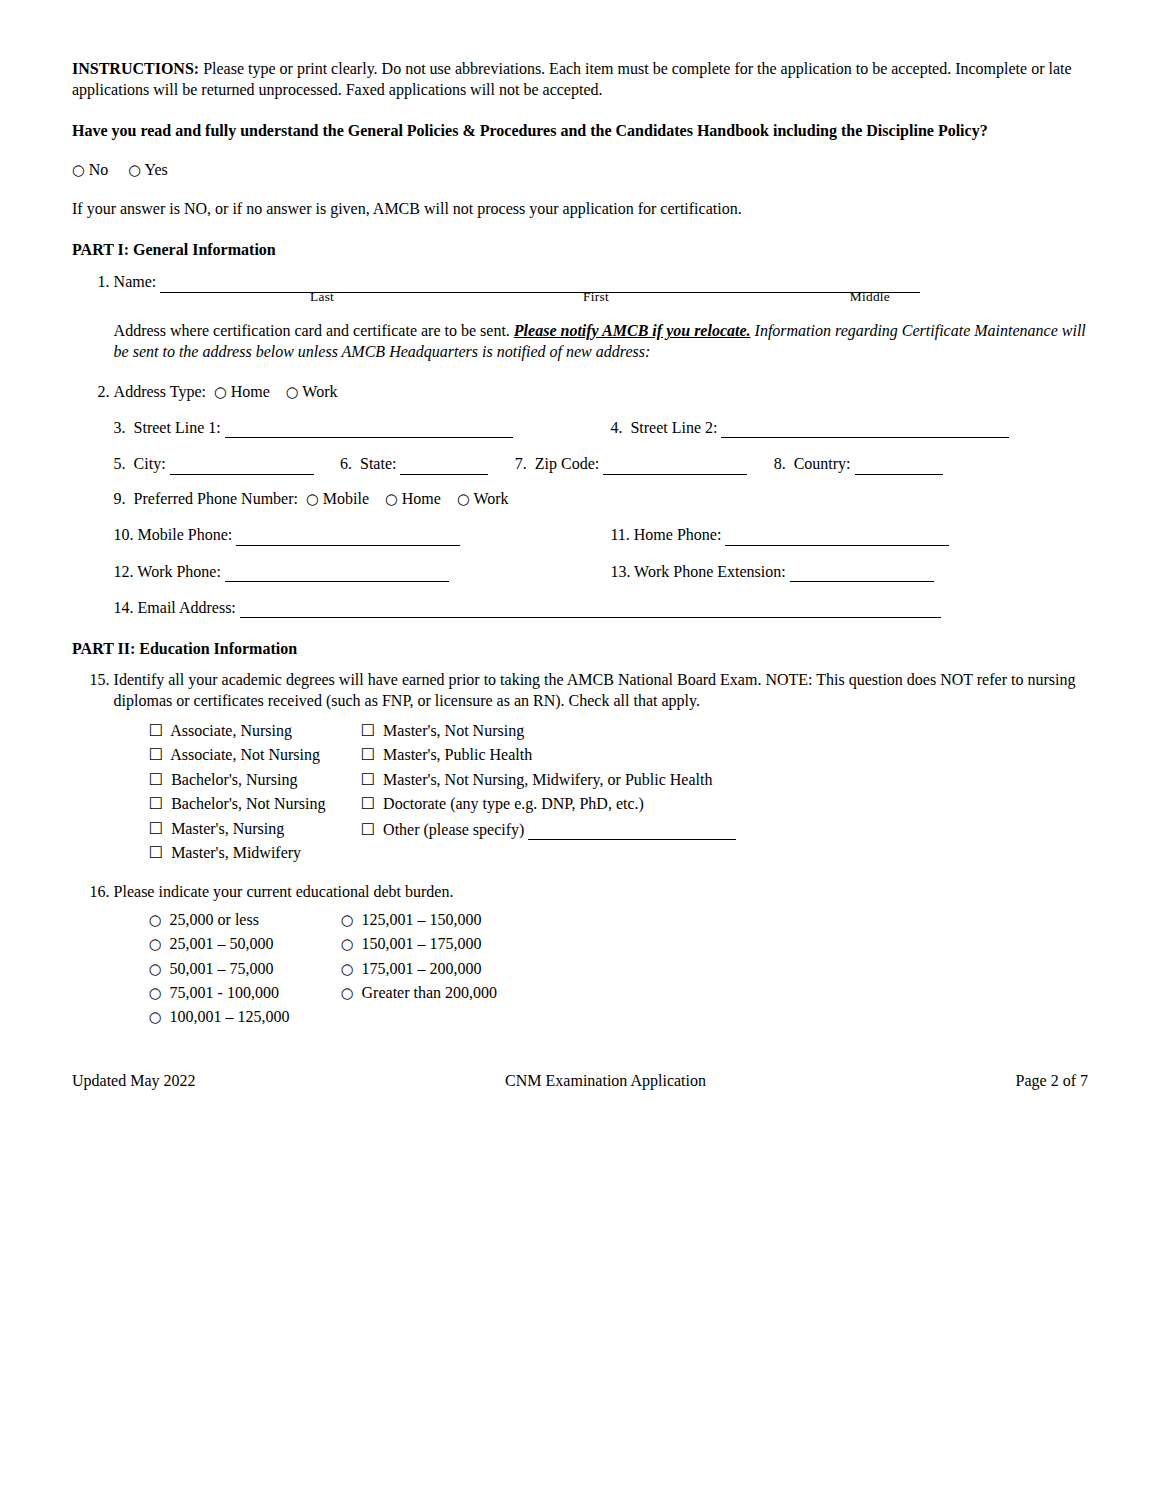INSTRUCTIONS: Please type or print clearly. Do not use abbreviations. Each item must be complete for the application to be accepted. Incomplete or late applications will be returned unprocessed. Faxed applications will not be accepted.
Have you read and fully understand the General Policies & Procedures and the Candidates Handbook including the Discipline Policy?
○ No ○ Yes
If your answer is NO, or if no answer is given, AMCB will not process your application for certification.
PART I: General Information
Name: Last First Middle
Address where certification card and certificate are to be sent. Please notify AMCB if you relocate. Information regarding Certificate Maintenance will be sent to the address below unless AMCB Headquarters is notified of new address:
Address Type: ○ Home ○ Work
3. Street Line 1:
4. Street Line 2:
5. City: 6. State: 7. Zip Code: 8. Country:
9. Preferred Phone Number: ○ Mobile ○ Home ○ Work
10. Mobile Phone:
11. Home Phone:
12. Work Phone:
13. Work Phone Extension:
14. Email Address:
PART II: Education Information
Identify all your academic degrees will have earned prior to taking the AMCB National Board Exam. NOTE: This question does NOT refer to nursing diplomas or certificates received (such as FNP, or licensure as an RN). Check all that apply.
☐ Associate, Nursing
☐ Associate, Not Nursing
☐ Bachelor's, Nursing
☐ Bachelor's, Not Nursing
☐ Master's, Nursing
☐ Master's, Midwifery
☐ Master's, Not Nursing
☐ Master's, Public Health
☐ Master's, Not Nursing, Midwifery, or Public Health
☐ Doctorate (any type e.g. DNP, PhD, etc.)
☐ Other (please specify)
Please indicate your current educational debt burden.
○ 25,000 or less
○ 25,001 – 50,000
○ 50,001 – 75,000
○ 75,001 - 100,000
○ 100,001 – 125,000
○ 125,001 – 150,000
○ 150,001 – 175,000
○ 175,001 – 200,000
○ Greater than 200,000
Updated May 2022
CNM Examination Application
Page 2 of 7